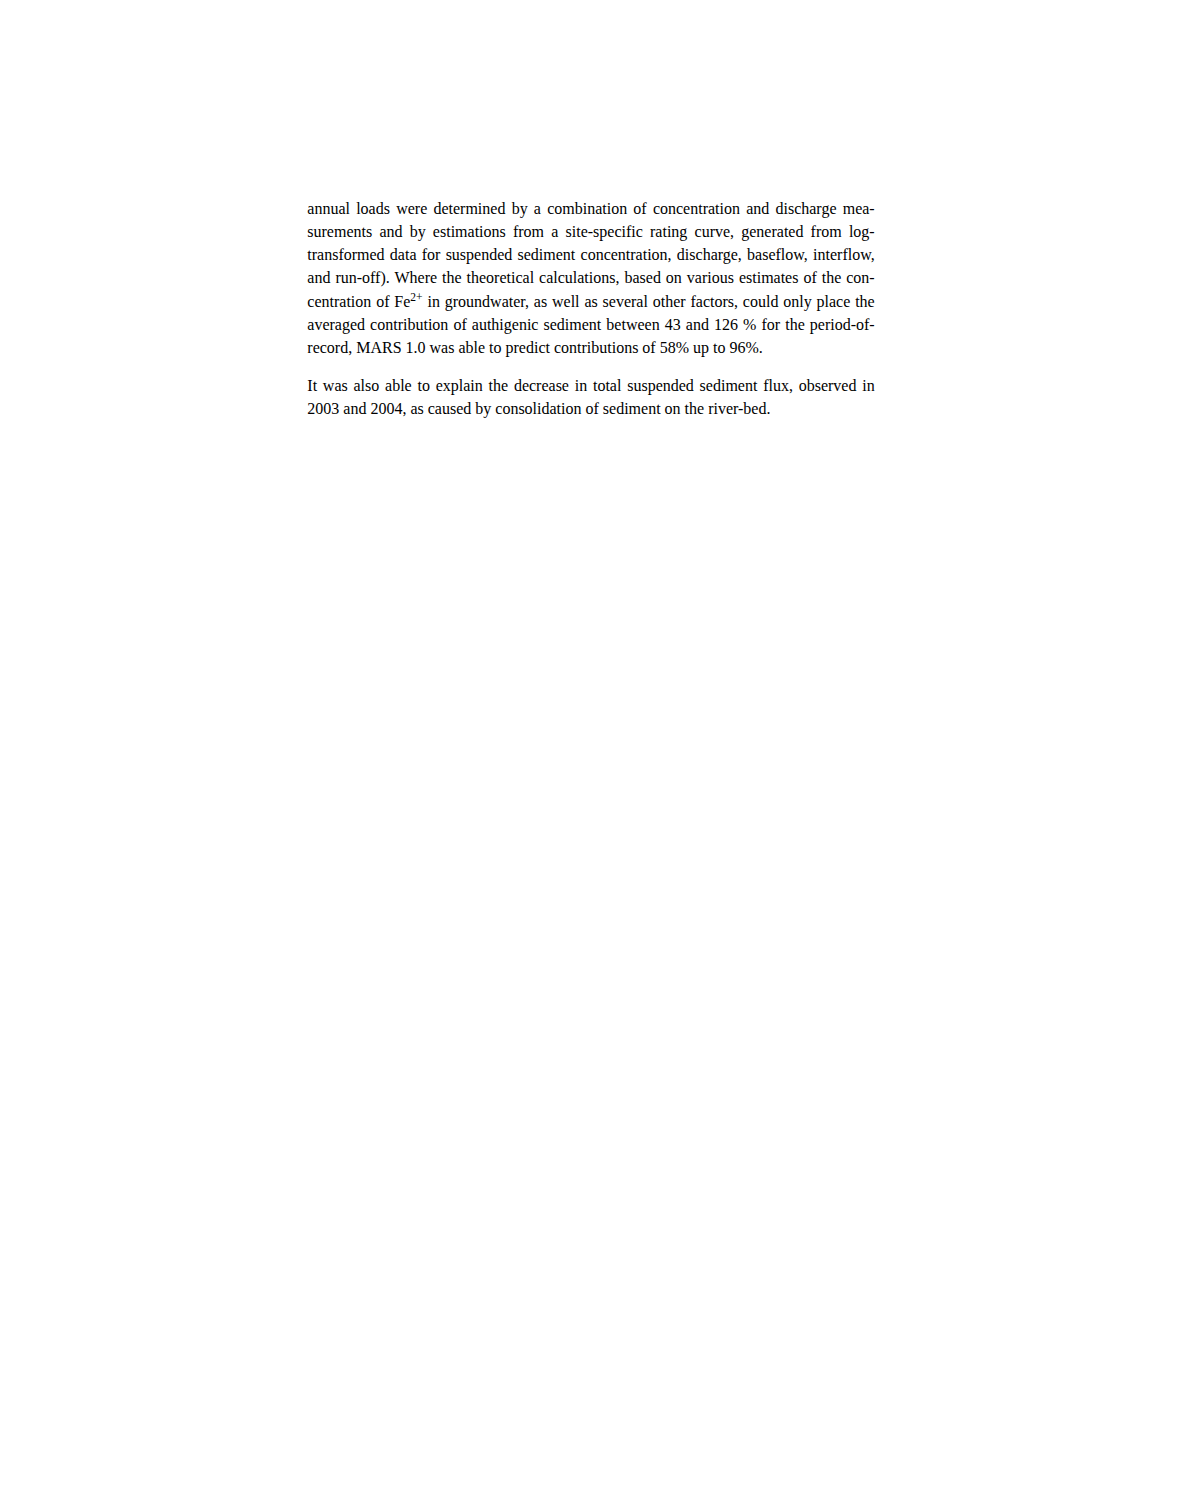annual loads were determined by a combination of concentration and discharge measurements and by estimations from a site-specific rating curve, generated from log-transformed data for suspended sediment concentration, discharge, baseflow, interflow, and run-off). Where the theoretical calculations, based on various estimates of the concentration of Fe2+ in groundwater, as well as several other factors, could only place the averaged contribution of authigenic sediment between 43 and 126 % for the period-of-record, MARS 1.0 was able to predict contributions of 58% up to 96%.
It was also able to explain the decrease in total suspended sediment flux, observed in 2003 and 2004, as caused by consolidation of sediment on the river-bed.